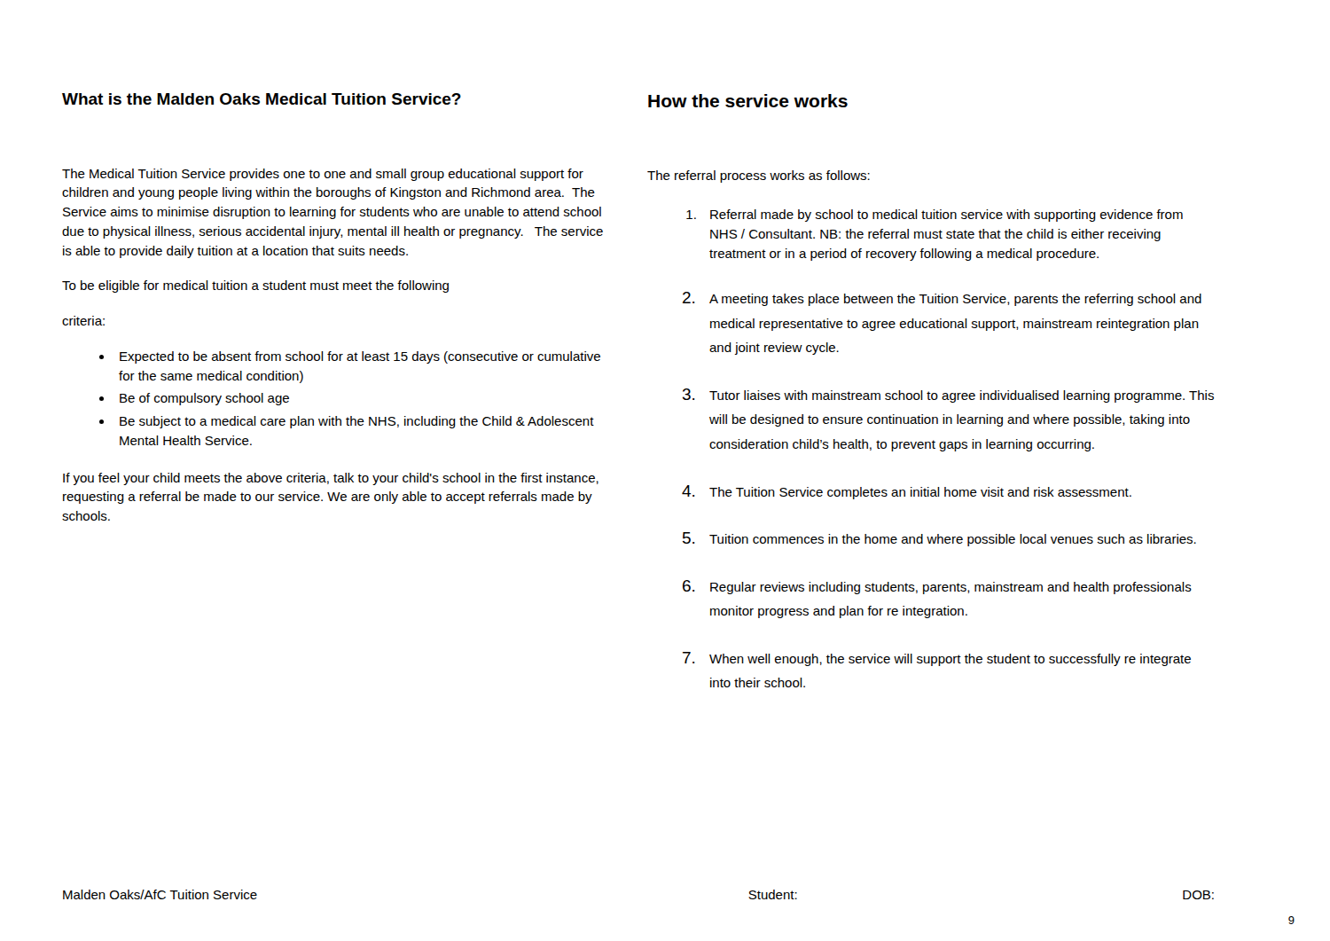What is the Malden Oaks Medical Tuition Service?
The Medical Tuition Service provides one to one and small group educational support for children and young people living within the boroughs of Kingston and Richmond area. The Service aims to minimise disruption to learning for students who are unable to attend school due to physical illness, serious accidental injury, mental ill health or pregnancy. The service is able to provide daily tuition at a location that suits needs.
To be eligible for medical tuition a student must meet the following
criteria:
Expected to be absent from school for at least 15 days (consecutive or cumulative for the same medical condition)
Be of compulsory school age
Be subject to a medical care plan with the NHS, including the Child & Adolescent Mental Health Service.
If you feel your child meets the above criteria, talk to your child's school in the first instance, requesting a referral be made to our service. We are only able to accept referrals made by schools.
How the service works
The referral process works as follows:
Referral made by school to medical tuition service with supporting evidence from NHS / Consultant. NB: the referral must state that the child is either receiving treatment or in a period of recovery following a medical procedure.
A meeting takes place between the Tuition Service, parents the referring school and medical representative to agree educational support, mainstream reintegration plan and joint review cycle.
Tutor liaises with mainstream school to agree individualised learning programme. This will be designed to ensure continuation in learning and where possible, taking into consideration child’s health, to prevent gaps in learning occurring.
The Tuition Service completes an initial home visit and risk assessment.
Tuition commences in the home and where possible local venues such as libraries.
Regular reviews including students, parents, mainstream and health professionals monitor progress and plan for re integration.
When well enough, the service will support the student to successfully re integrate into their school.
Malden Oaks/AfC Tuition Service
Student:
DOB:
9